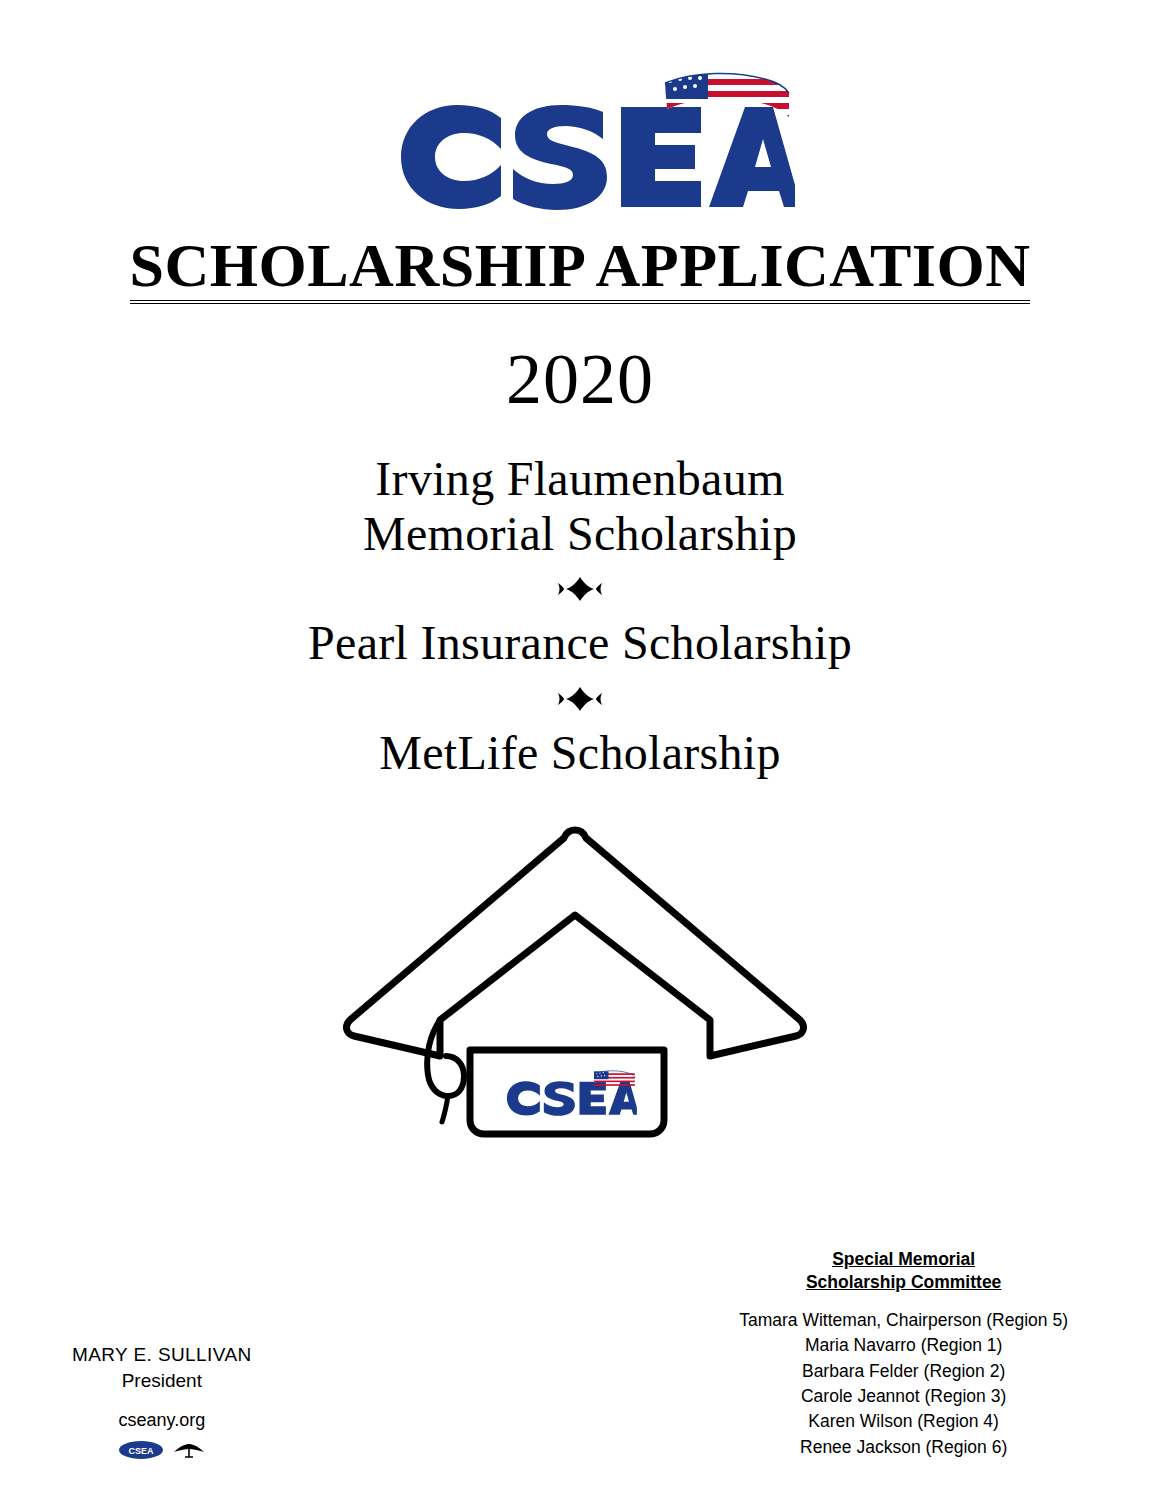SCHOLARSHIP APPLICATION
2020
Irving Flaumenbaum
Memorial Scholarship
Pearl Insurance Scholarship
MetLife Scholarship
MARY E. SULLIVAN
President
cseany.org
CSEA
Special Memorial
Scholarship Committee
Tamara Witteman, Chairperson (Region 5)
Maria Navarro (Region 1)
Barbara Felder (Region 2)
Carole Jeannot (Region 3)
Karen Wilson (Region 4)
Renee Jackson (Region 6)